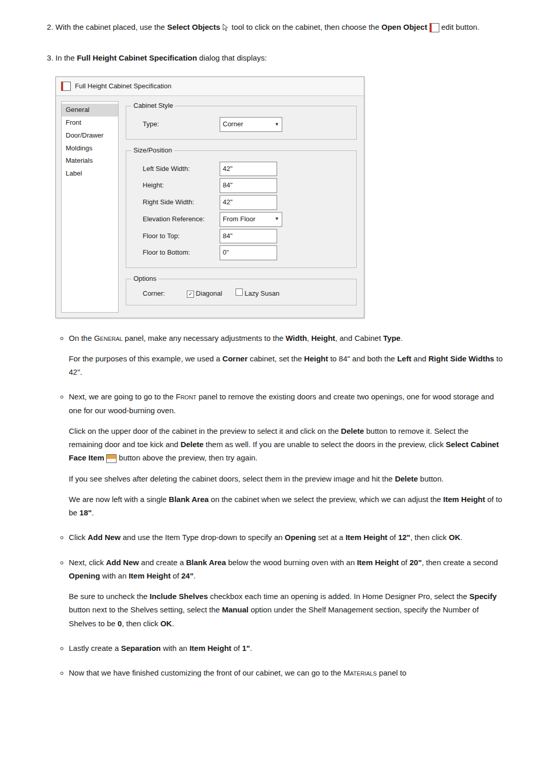With the cabinet placed, use the Select Objects tool to click on the cabinet, then choose the Open Object edit button.
In the Full Height Cabinet Specification dialog that displays:
Full Height Cabinet Specification
General
Front
Door/Drawer
Moldings
Materials
Label
Cabinet Style
Type: Corner▼
Size/Position
Left Side Width: 42"
Height: 84"
Right Side Width: 42"
Elevation Reference: From Floor▼
Floor to Top: 84"
Floor to Bottom: 0"
Options
Corner: ✓ Diagonal Lazy Susan
On the General panel, make any necessary adjustments to the Width, Height, and Cabinet Type.
For the purposes of this example, we used a Corner cabinet, set the Height to 84" and both the Left and Right Side Widths to 42".
Next, we are going to go to the Front panel to remove the existing doors and create two openings, one for wood storage and one for our wood-burning oven.
Click on the upper door of the cabinet in the preview to select it and click on the Delete button to remove it. Select the remaining door and toe kick and Delete them as well. If you are unable to select the doors in the preview, click Select Cabinet Face Item button above the preview, then try again.
If you see shelves after deleting the cabinet doors, select them in the preview image and hit the Delete button.
We are now left with a single Blank Area on the cabinet when we select the preview, which we can adjust the Item Height of to be 18".
Click Add New and use the Item Type drop-down to specify an Opening set at a Item Height of 12", then click OK.
Next, click Add New and create a Blank Area below the wood burning oven with an Item Height of 20", then create a second Opening with an Item Height of 24".
Be sure to uncheck the Include Shelves checkbox each time an opening is added. In Home Designer Pro, select the Specify button next to the Shelves setting, select the Manual option under the Shelf Management section, specify the Number of Shelves to be 0, then click OK.
Lastly create a Separation with an Item Height of 1".
Now that we have finished customizing the front of our cabinet, we can go to the Materials panel to